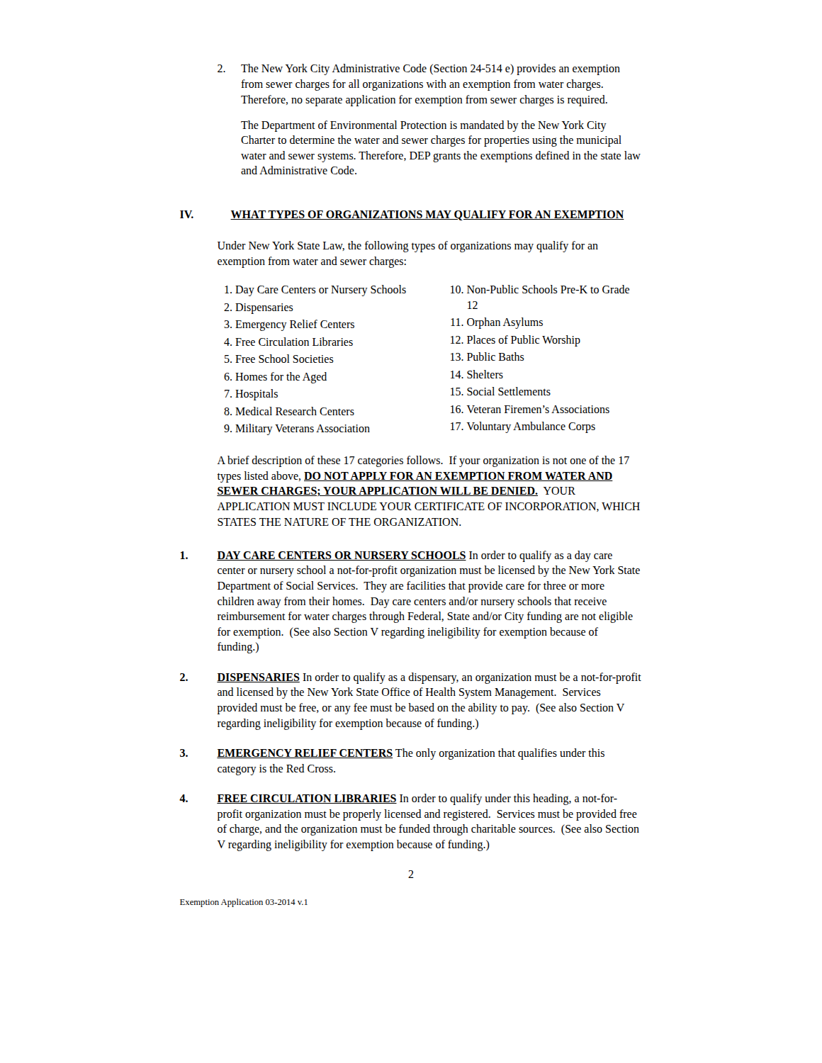2.
The New York City Administrative Code (Section 24-514 e) provides an exemption from sewer charges for all organizations with an exemption from water charges. Therefore, no separate application for exemption from sewer charges is required.
The Department of Environmental Protection is mandated by the New York City Charter to determine the water and sewer charges for properties using the municipal water and sewer systems. Therefore, DEP grants the exemptions defined in the state law and Administrative Code.
IV.
WHAT TYPES OF ORGANIZATIONS MAY QUALIFY FOR AN EXEMPTION
Under New York State Law, the following types of organizations may qualify for an exemption from water and sewer charges:
Day Care Centers or Nursery Schools
Dispensaries
Emergency Relief Centers
Free Circulation Libraries
Free School Societies
Homes for the Aged
Hospitals
Medical Research Centers
Military Veterans Association
Non-Public Schools Pre-K to Grade 12
Orphan Asylums
Places of Public Worship
Public Baths
Shelters
Social Settlements
Veteran Firemen’s Associations
Voluntary Ambulance Corps
A brief description of these 17 categories follows. If your organization is not one of the 17 types listed above, DO NOT APPLY FOR AN EXEMPTION FROM WATER AND SEWER CHARGES; YOUR APPLICATION WILL BE DENIED. YOUR APPLICATION MUST INCLUDE YOUR CERTIFICATE OF INCORPORATION, WHICH STATES THE NATURE OF THE ORGANIZATION.
1.
DAY CARE CENTERS OR NURSERY SCHOOLS In order to qualify as a day care center or nursery school a not-for-profit organization must be licensed by the New York State Department of Social Services. They are facilities that provide care for three or more children away from their homes. Day care centers and/or nursery schools that receive reimbursement for water charges through Federal, State and/or City funding are not eligible for exemption. (See also Section V regarding ineligibility for exemption because of funding.)
2.
DISPENSARIES In order to qualify as a dispensary, an organization must be a not-for-profit and licensed by the New York State Office of Health System Management. Services provided must be free, or any fee must be based on the ability to pay. (See also Section V regarding ineligibility for exemption because of funding.)
3.
EMERGENCY RELIEF CENTERS The only organization that qualifies under this category is the Red Cross.
4.
FREE CIRCULATION LIBRARIES In order to qualify under this heading, a not-for-profit organization must be properly licensed and registered. Services must be provided free of charge, and the organization must be funded through charitable sources. (See also Section V regarding ineligibility for exemption because of funding.)
2
Exemption Application 03-2014 v.1